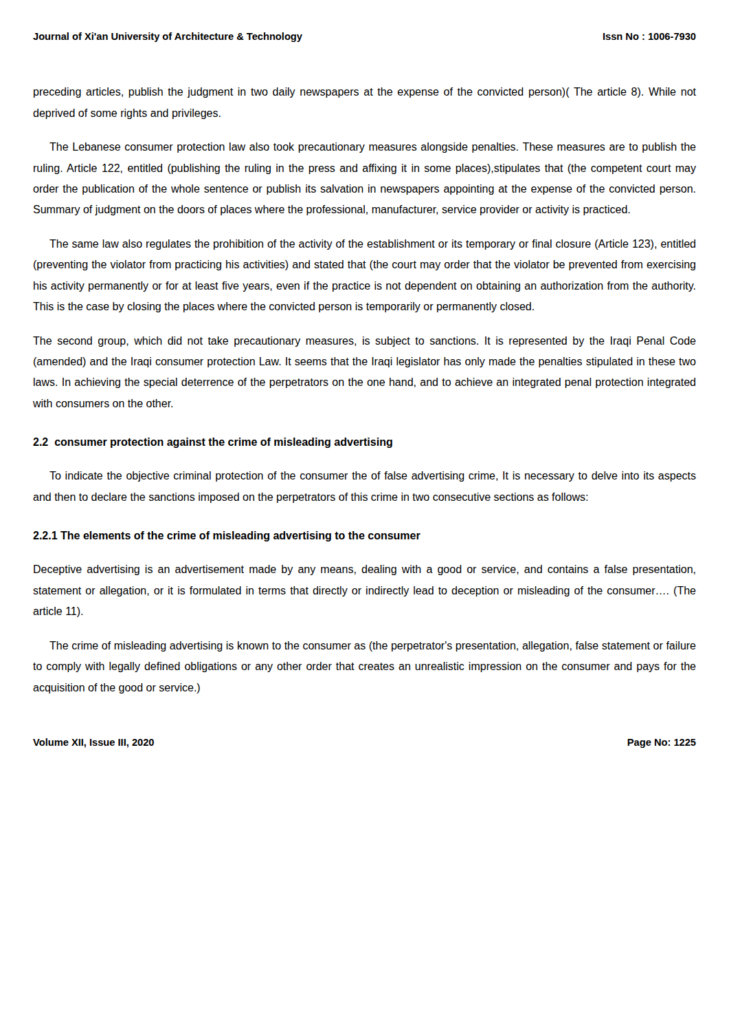Journal of Xi'an University of Architecture & Technology Issn No : 1006-7930
preceding articles, publish the judgment in two daily newspapers at the expense of the convicted person)( The article 8). While not deprived of some rights and privileges.
The Lebanese consumer protection law also took precautionary measures alongside penalties. These measures are to publish the ruling. Article 122, entitled (publishing the ruling in the press and affixing it in some places),stipulates that (the competent court may order the publication of the whole sentence or publish its salvation in newspapers appointing at the expense of the convicted person. Summary of judgment on the doors of places where the professional, manufacturer, service provider or activity is practiced.
The same law also regulates the prohibition of the activity of the establishment or its temporary or final closure (Article 123), entitled (preventing the violator from practicing his activities) and stated that (the court may order that the violator be prevented from exercising his activity permanently or for at least five years, even if the practice is not dependent on obtaining an authorization from the authority. This is the case by closing the places where the convicted person is temporarily or permanently closed.
The second group, which did not take precautionary measures, is subject to sanctions. It is represented by the Iraqi Penal Code (amended) and the Iraqi consumer protection Law. It seems that the Iraqi legislator has only made the penalties stipulated in these two laws. In achieving the special deterrence of the perpetrators on the one hand, and to achieve an integrated penal protection integrated with consumers on the other.
2.2 consumer protection against the crime of misleading advertising
To indicate the objective criminal protection of the consumer the of false advertising crime, It is necessary to delve into its aspects and then to declare the sanctions imposed on the perpetrators of this crime in two consecutive sections as follows:
2.2.1 The elements of the crime of misleading advertising to the consumer
Deceptive advertising is an advertisement made by any means, dealing with a good or service, and contains a false presentation, statement or allegation, or it is formulated in terms that directly or indirectly lead to deception or misleading of the consumer…. (The article 11).
The crime of misleading advertising is known to the consumer as (the perpetrator's presentation, allegation, false statement or failure to comply with legally defined obligations or any other order that creates an unrealistic impression on the consumer and pays for the acquisition of the good or service.)
Volume XII, Issue III, 2020 Page No: 1225